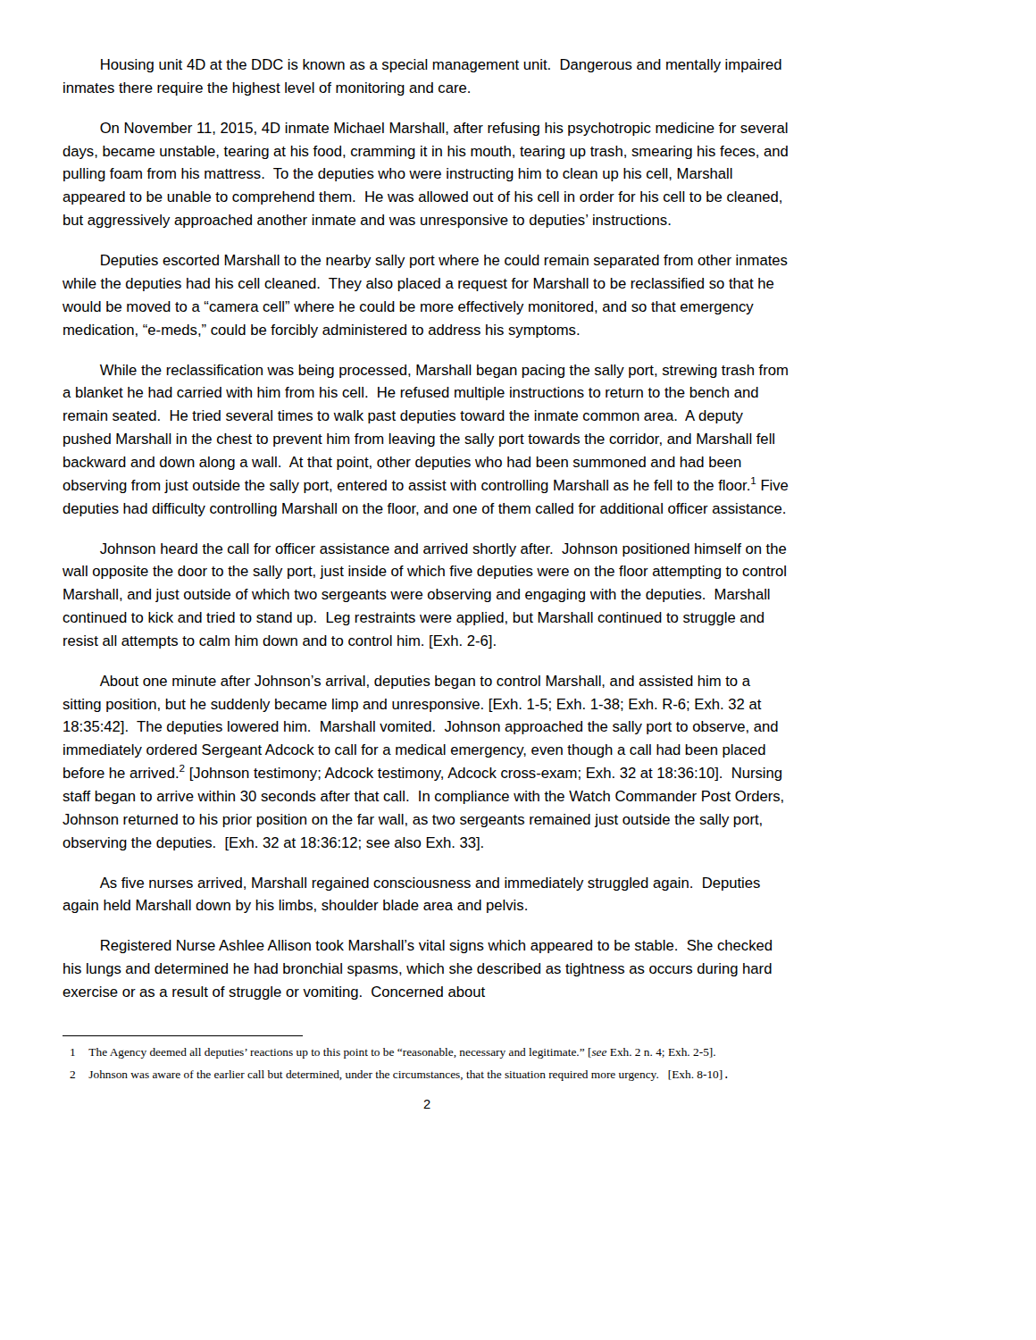Housing unit 4D at the DDC is known as a special management unit. Dangerous and mentally impaired inmates there require the highest level of monitoring and care.
On November 11, 2015, 4D inmate Michael Marshall, after refusing his psychotropic medicine for several days, became unstable, tearing at his food, cramming it in his mouth, tearing up trash, smearing his feces, and pulling foam from his mattress. To the deputies who were instructing him to clean up his cell, Marshall appeared to be unable to comprehend them. He was allowed out of his cell in order for his cell to be cleaned, but aggressively approached another inmate and was unresponsive to deputies’ instructions.
Deputies escorted Marshall to the nearby sally port where he could remain separated from other inmates while the deputies had his cell cleaned. They also placed a request for Marshall to be reclassified so that he would be moved to a “camera cell” where he could be more effectively monitored, and so that emergency medication, “e-meds,” could be forcibly administered to address his symptoms.
While the reclassification was being processed, Marshall began pacing the sally port, strewing trash from a blanket he had carried with him from his cell. He refused multiple instructions to return to the bench and remain seated. He tried several times to walk past deputies toward the inmate common area. A deputy pushed Marshall in the chest to prevent him from leaving the sally port towards the corridor, and Marshall fell backward and down along a wall. At that point, other deputies who had been summoned and had been observing from just outside the sally port, entered to assist with controlling Marshall as he fell to the floor.1 Five deputies had difficulty controlling Marshall on the floor, and one of them called for additional officer assistance.
Johnson heard the call for officer assistance and arrived shortly after. Johnson positioned himself on the wall opposite the door to the sally port, just inside of which five deputies were on the floor attempting to control Marshall, and just outside of which two sergeants were observing and engaging with the deputies. Marshall continued to kick and tried to stand up. Leg restraints were applied, but Marshall continued to struggle and resist all attempts to calm him down and to control him. [Exh. 2-6].
About one minute after Johnson’s arrival, deputies began to control Marshall, and assisted him to a sitting position, but he suddenly became limp and unresponsive. [Exh. 1-5; Exh. 1-38; Exh. R-6; Exh. 32 at 18:35:42]. The deputies lowered him. Marshall vomited. Johnson approached the sally port to observe, and immediately ordered Sergeant Adcock to call for a medical emergency, even though a call had been placed before he arrived.2 [Johnson testimony; Adcock testimony, Adcock cross-exam; Exh. 32 at 18:36:10]. Nursing staff began to arrive within 30 seconds after that call. In compliance with the Watch Commander Post Orders, Johnson returned to his prior position on the far wall, as two sergeants remained just outside the sally port, observing the deputies. [Exh. 32 at 18:36:12; see also Exh. 33].
As five nurses arrived, Marshall regained consciousness and immediately struggled again. Deputies again held Marshall down by his limbs, shoulder blade area and pelvis.
Registered Nurse Ashlee Allison took Marshall’s vital signs which appeared to be stable. She checked his lungs and determined he had bronchial spasms, which she described as tightness as occurs during hard exercise or as a result of struggle or vomiting. Concerned about
1 The Agency deemed all deputies’ reactions up to this point to be “reasonable, necessary and legitimate.” [see Exh. 2 n. 4; Exh. 2-5].
2 Johnson was aware of the earlier call but determined, under the circumstances, that the situation required more urgency. [Exh. 8-10].
2